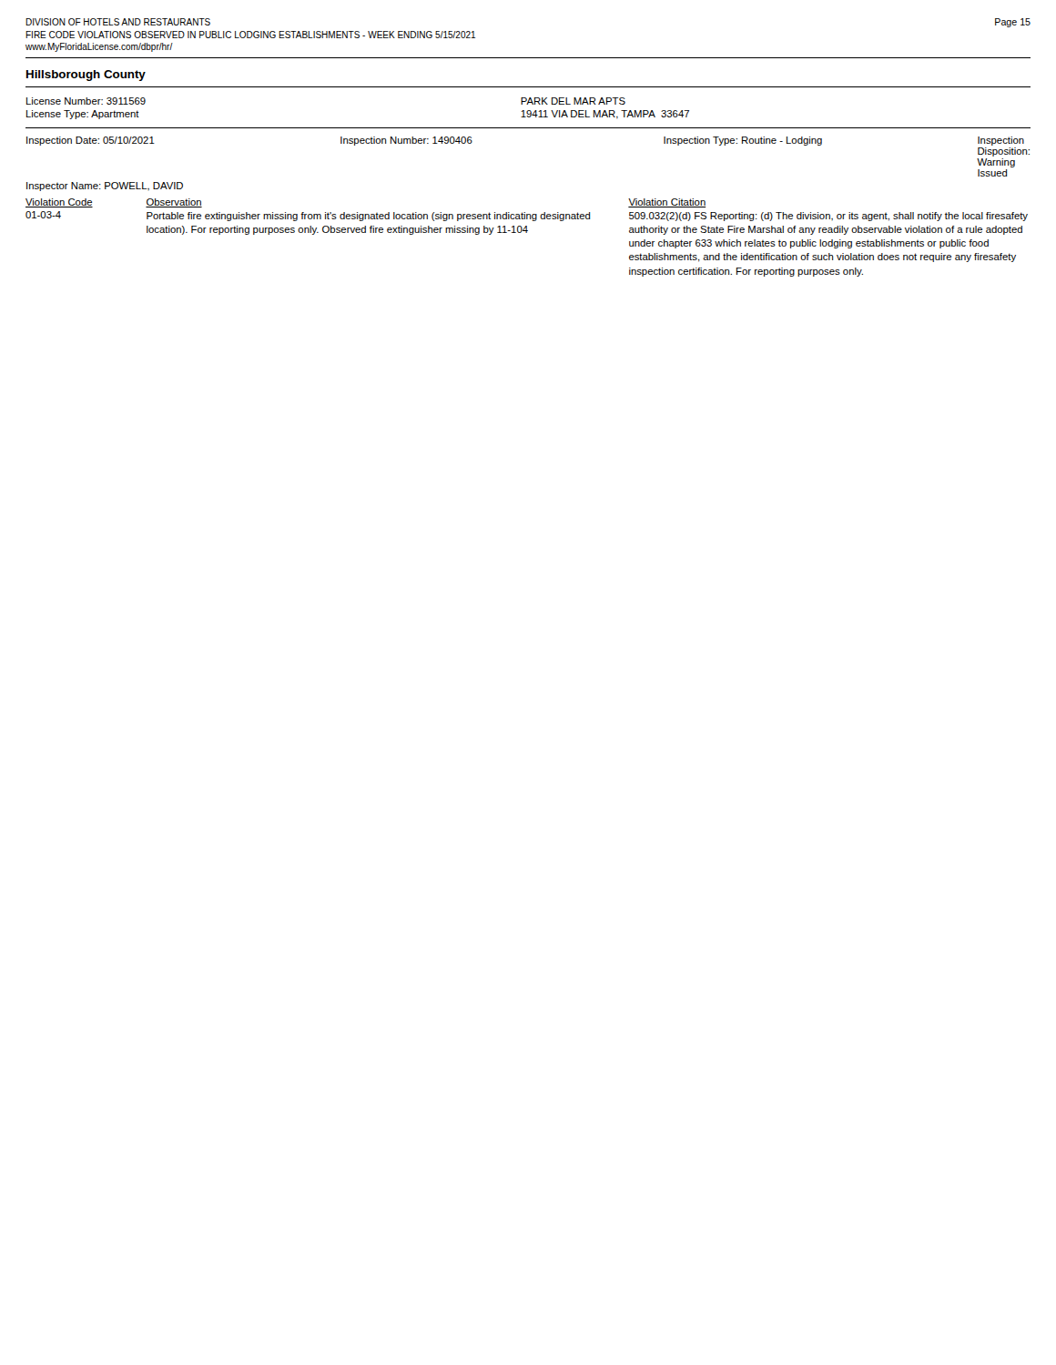Page 15
DIVISION OF HOTELS AND RESTAURANTS
FIRE CODE VIOLATIONS OBSERVED IN PUBLIC LODGING ESTABLISHMENTS - WEEK ENDING 5/15/2021
www.MyFloridaLicense.com/dbpr/hr/
Hillsborough County
| License Number: 3911569 | PARK DEL MAR APTS |
| License Type: Apartment | 19411 VIA DEL MAR, TAMPA 33647 |
| Inspection Date: 05/10/2021 | Inspection Number: 1490406 | Inspection Type: Routine - Lodging | | Inspection Disposition: Warning Issued |
| Inspector Name: POWELL, DAVID |
| Violation Code | Observation | Violation Citation |
| 01-03-4 | Portable fire extinguisher missing from it's designated location (sign present indicating designated location). For reporting purposes only. Observed fire extinguisher missing by 11-104 | 509.032(2)(d) FS Reporting: (d) The division, or its agent, shall notify the local firesafety authority or the State Fire Marshal of any readily observable violation of a rule adopted under chapter 633 which relates to public lodging establishments or public food establishments, and the identification of such violation does not require any firesafety inspection certification. For reporting purposes only. |